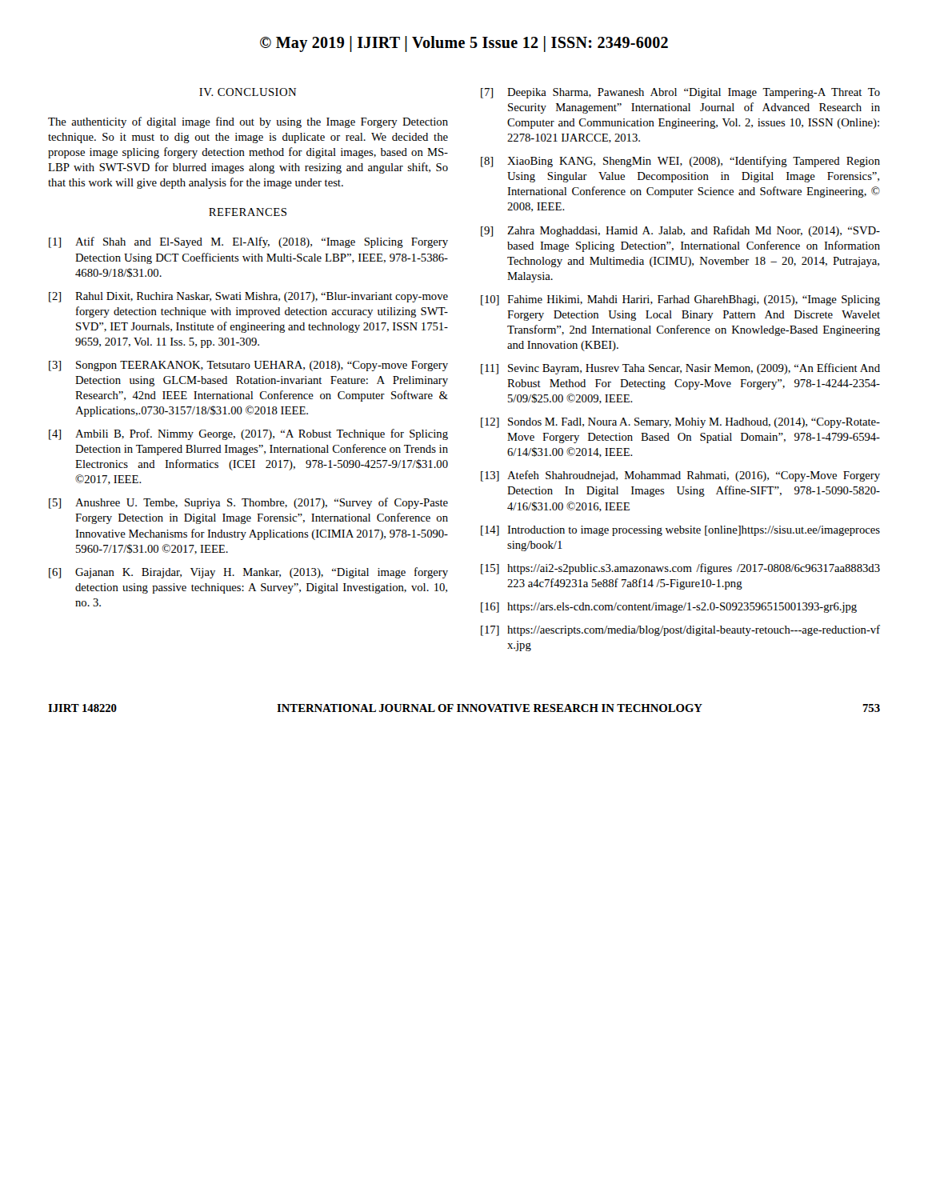© May 2019 | IJIRT | Volume 5 Issue 12 | ISSN: 2349-6002
IV. CONCLUSION
The authenticity of digital image find out by using the Image Forgery Detection technique. So it must to dig out the image is duplicate or real. We decided the propose image splicing forgery detection method for digital images, based on MS-LBP with SWT-SVD for blurred images along with resizing and angular shift, So that this work will give depth analysis for the image under test.
REFERANCES
Atif Shah and El-Sayed M. El-Alfy, (2018), “Image Splicing Forgery Detection Using DCT Coefficients with Multi-Scale LBP”, IEEE, 978-1-5386-4680-9/18/$31.00.
Rahul Dixit, Ruchira Naskar, Swati Mishra, (2017), “Blur-invariant copy-move forgery detection technique with improved detection accuracy utilizing SWT-SVD”, IET Journals, Institute of engineering and technology 2017, ISSN 1751-9659, 2017, Vol. 11 Iss. 5, pp. 301-309.
Songpon TEERAKANOK, Tetsutaro UEHARA, (2018), “Copy-move Forgery Detection using GLCM-based Rotation-invariant Feature: A Preliminary Research”, 42nd IEEE International Conference on Computer Software & Applications,.0730-3157/18/$31.00 ©2018 IEEE.
Ambili B, Prof. Nimmy George, (2017), “A Robust Technique for Splicing Detection in Tampered Blurred Images”, International Conference on Trends in Electronics and Informatics (ICEI 2017), 978-1-5090-4257-9/17/$31.00 ©2017, IEEE.
Anushree U. Tembe, Supriya S. Thombre, (2017), “Survey of Copy-Paste Forgery Detection in Digital Image Forensic”, International Conference on Innovative Mechanisms for Industry Applications (ICIMIA 2017), 978-1-5090-5960-7/17/$31.00 ©2017, IEEE.
Gajanan K. Birajdar, Vijay H. Mankar, (2013), “Digital image forgery detection using passive techniques: A Survey”, Digital Investigation, vol. 10, no. 3.
Deepika Sharma, Pawanesh Abrol “Digital Image Tampering-A Threat To Security Management” International Journal of Advanced Research in Computer and Communication Engineering, Vol. 2, issues 10, ISSN (Online): 2278-1021 IJARCCE, 2013.
XiaoBing KANG, ShengMin WEI, (2008), “Identifying Tampered Region Using Singular Value Decomposition in Digital Image Forensics”, International Conference on Computer Science and Software Engineering, © 2008, IEEE.
Zahra Moghaddasi, Hamid A. Jalab, and Rafidah Md Noor, (2014), “SVD-based Image Splicing Detection”, International Conference on Information Technology and Multimedia (ICIMU), November 18 – 20, 2014, Putrajaya, Malaysia.
Fahime Hikimi, Mahdi Hariri, Farhad GharehBhagi, (2015), “Image Splicing Forgery Detection Using Local Binary Pattern And Discrete Wavelet Transform”, 2nd International Conference on Knowledge-Based Engineering and Innovation (KBEI).
Sevinc Bayram, Husrev Taha Sencar, Nasir Memon, (2009), “An Efficient And Robust Method For Detecting Copy-Move Forgery”, 978-1-4244-2354-5/09/$25.00 ©2009, IEEE.
Sondos M. Fadl, Noura A. Semary, Mohiy M. Hadhoud, (2014), “Copy-Rotate-Move Forgery Detection Based On Spatial Domain”, 978-1-4799-6594-6/14/$31.00 ©2014, IEEE.
Atefeh Shahroudnejad, Mohammad Rahmati, (2016), “Copy-Move Forgery Detection In Digital Images Using Affine-SIFT”, 978-1-5090-5820-4/16/$31.00 ©2016, IEEE
Introduction to image processing website [online]https://sisu.ut.ee/imageprocessing/book/1
https://ai2-s2public.s3.amazonaws.com /figures /2017-0808/6c96317aa8883d3223 a4c7f49231a 5e88f 7a8f14 /5-Figure10-1.png
https://ars.els-cdn.com/content/image/1-s2.0-S0923596515001393-gr6.jpg
https://aescripts.com/media/blog/post/digital-beauty-retouch---age-reduction-vfx.jpg
IJIRT 148220
INTERNATIONAL JOURNAL OF INNOVATIVE RESEARCH IN TECHNOLOGY
753